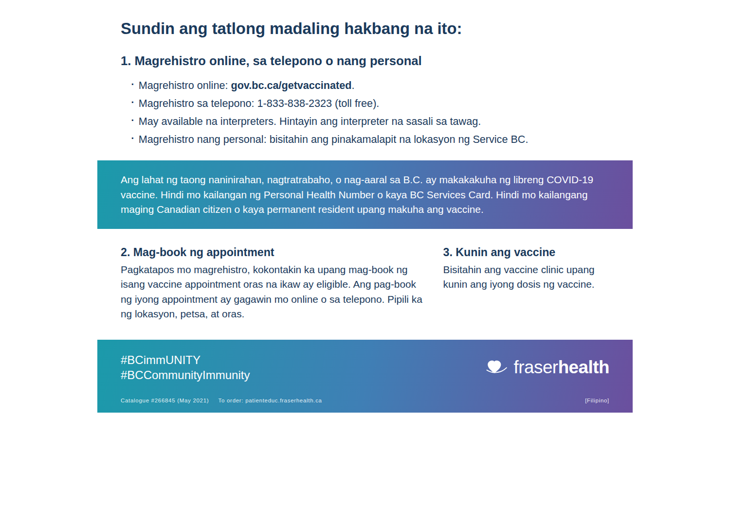Sundin ang tatlong madaling hakbang na ito:
1. Magrehistro online, sa telepono o nang personal
Magrehistro online: gov.bc.ca/getvaccinated.
Magrehistro sa telepono: 1-833-838-2323 (toll free).
May available na interpreters. Hintayin ang interpreter na sasali sa tawag.
Magrehistro nang personal: bisitahin ang pinakamalapit na lokasyon ng Service BC.
Ang lahat ng taong naninirahan, nagtratrabaho, o nag-aaral sa B.C. ay makakakuha ng libreng COVID-19 vaccine. Hindi mo kailangan ng Personal Health Number o kaya BC Services Card. Hindi mo kailangang maging Canadian citizen o kaya permanent resident upang makuha ang vaccine.
2. Mag-book ng appointment
Pagkatapos mo magrehistro, kokontakin ka upang mag-book ng isang vaccine appointment oras na ikaw ay eligible. Ang pag-book ng iyong appointment ay gagawin mo online o sa telepono. Pipili ka ng lokasyon, petsa, at oras.
3. Kunin ang vaccine
Bisitahin ang vaccine clinic upang kunin ang iyong dosis ng vaccine.
#BCimmUNITY
#BCCommunityImmunity
fraserhealth
Catalogue #266845 (May 2021) To order: patienteduc.fraserhealth.ca
[Filipino]